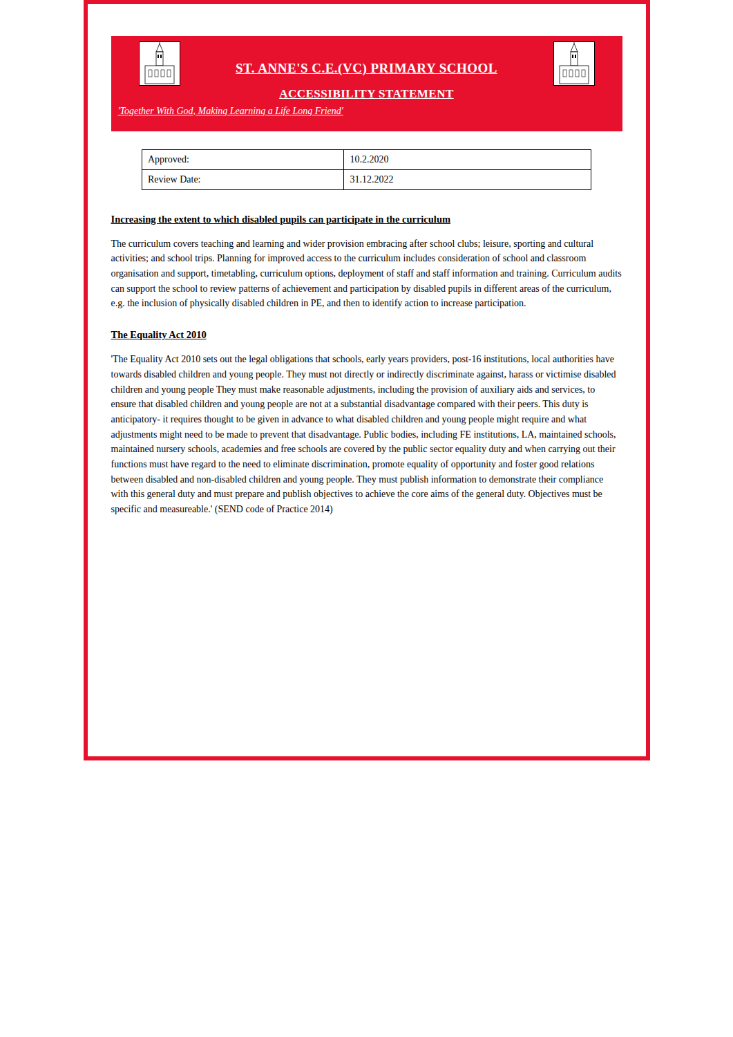ST. ANNE'S C.E.(VC) PRIMARY SCHOOL
ACCESSIBILITY STATEMENT
'Together With God, Making Learning a Life Long Friend'
| Approved: | 10.2.2020 |
| Review Date: | 31.12.2022 |
Increasing the extent to which disabled pupils can participate in the curriculum
The curriculum covers teaching and learning and wider provision embracing after school clubs; leisure, sporting and cultural activities; and school trips. Planning for improved access to the curriculum includes consideration of school and classroom organisation and support, timetabling, curriculum options, deployment of staff and staff information and training. Curriculum audits can support the school to review patterns of achievement and participation by disabled pupils in different areas of the curriculum, e.g. the inclusion of physically disabled children in PE, and then to identify action to increase participation.
The Equality Act 2010
'The Equality Act 2010 sets out the legal obligations that schools, early years providers, post-16 institutions, local authorities have towards disabled children and young people. They must not directly or indirectly discriminate against, harass or victimise disabled children and young people They must make reasonable adjustments, including the provision of auxiliary aids and services, to ensure that disabled children and young people are not at a substantial disadvantage compared with their peers. This duty is anticipatory- it requires thought to be given in advance to what disabled children and young people might require and what adjustments might need to be made to prevent that disadvantage. Public bodies, including FE institutions, LA, maintained schools, maintained nursery schools, academies and free schools are covered by the public sector equality duty and when carrying out their functions must have regard to the need to eliminate discrimination, promote equality of opportunity and foster good relations between disabled and non-disabled children and young people. They must publish information to demonstrate their compliance with this general duty and must prepare and publish objectives to achieve the core aims of the general duty. Objectives must be specific and measureable.' (SEND code of Practice 2014)